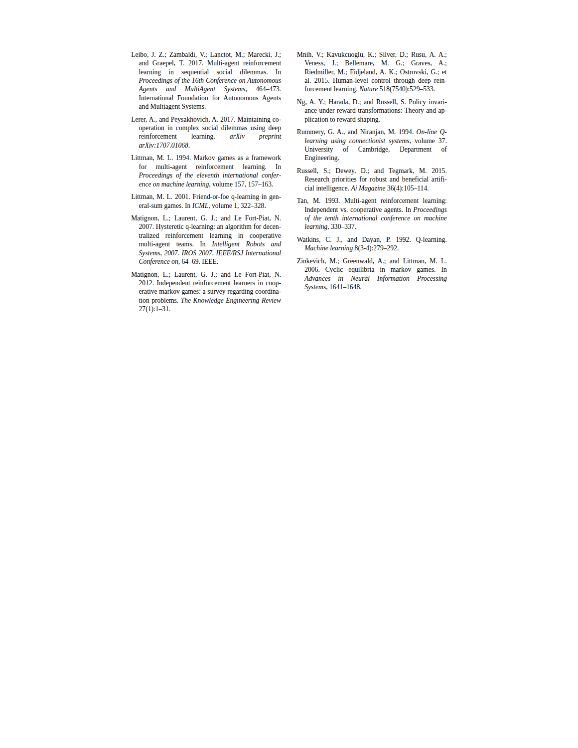Leibo, J. Z.; Zambaldi, V.; Lanctot, M.; Marecki, J.; and Graepel, T. 2017. Multi-agent reinforcement learning in sequential social dilemmas. In Proceedings of the 16th Conference on Autonomous Agents and MultiAgent Systems, 464–473. International Foundation for Autonomous Agents and Multiagent Systems.
Lerer, A., and Peysakhovich, A. 2017. Maintaining cooperation in complex social dilemmas using deep reinforcement learning. arXiv preprint arXiv:1707.01068.
Littman, M. L. 1994. Markov games as a framework for multi-agent reinforcement learning. In Proceedings of the eleventh international conference on machine learning, volume 157, 157–163.
Littman, M. L. 2001. Friend-or-foe q-learning in general-sum games. In ICML, volume 1, 322–328.
Matignon, L.; Laurent, G. J.; and Le Fort-Piat, N. 2007. Hysteretic q-learning: an algorithm for decentralized reinforcement learning in cooperative multi-agent teams. In Intelligent Robots and Systems, 2007. IROS 2007. IEEE/RSJ International Conference on, 64–69. IEEE.
Matignon, L.; Laurent, G. J.; and Le Fort-Piat, N. 2012. Independent reinforcement learners in cooperative markov games: a survey regarding coordination problems. The Knowledge Engineering Review 27(1):1–31.
Mnih, V.; Kavukcuoglu, K.; Silver, D.; Rusu, A. A.; Veness, J.; Bellemare, M. G.; Graves, A.; Riedmiller, M.; Fidjeland, A. K.; Ostrovski, G.; et al. 2015. Human-level control through deep reinforcement learning. Nature 518(7540):529–533.
Ng, A. Y.; Harada, D.; and Russell, S. Policy invariance under reward transformations: Theory and application to reward shaping.
Rummery, G. A., and Niranjan, M. 1994. On-line Q-learning using connectionist systems, volume 37. University of Cambridge, Department of Engineering.
Russell, S.; Dewey, D.; and Tegmark, M. 2015. Research priorities for robust and beneficial artificial intelligence. Ai Magazine 36(4):105–114.
Tan, M. 1993. Multi-agent reinforcement learning: Independent vs. cooperative agents. In Proceedings of the tenth international conference on machine learning, 330–337.
Watkins, C. J., and Dayan, P. 1992. Q-learning. Machine learning 8(3-4):279–292.
Zinkevich, M.; Greenwald, A.; and Littman, M. L. 2006. Cyclic equilibria in markov games. In Advances in Neural Information Processing Systems, 1641–1648.